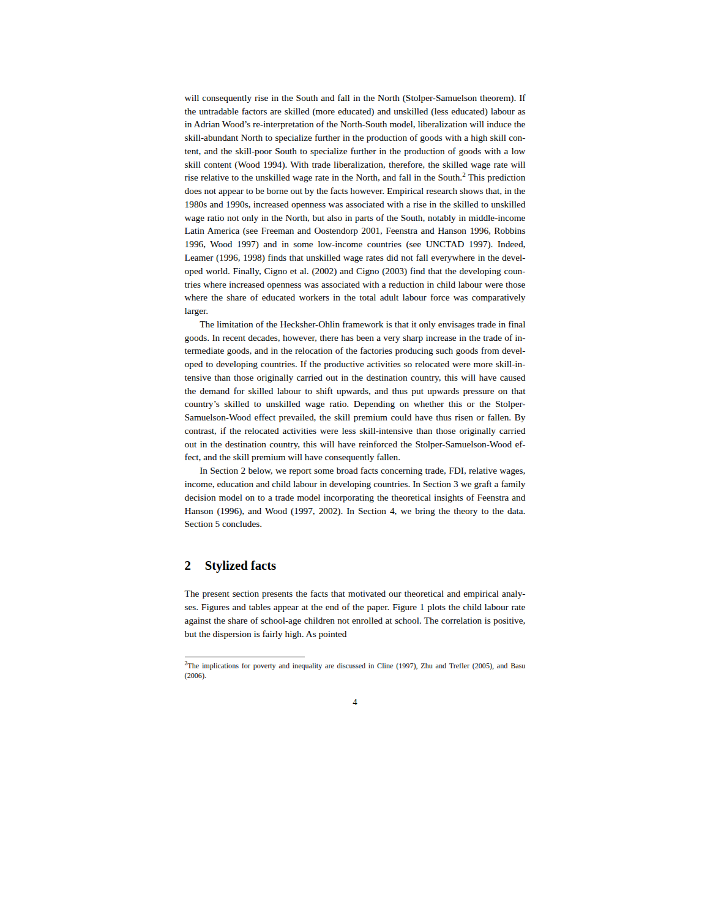will consequently rise in the South and fall in the North (Stolper-Samuelson theorem). If the untradable factors are skilled (more educated) and unskilled (less educated) labour as in Adrian Wood’s re-interpretation of the North-South model, liberalization will induce the skill-abundant North to specialize further in the production of goods with a high skill content, and the skill-poor South to specialize further in the production of goods with a low skill content (Wood 1994). With trade liberalization, therefore, the skilled wage rate will rise relative to the unskilled wage rate in the North, and fall in the South.2 This prediction does not appear to be borne out by the facts however. Empirical research shows that, in the 1980s and 1990s, increased openness was associated with a rise in the skilled to unskilled wage ratio not only in the North, but also in parts of the South, notably in middle-income Latin America (see Freeman and Oostendorp 2001, Feenstra and Hanson 1996, Robbins 1996, Wood 1997) and in some low-income countries (see UNCTAD 1997). Indeed, Leamer (1996, 1998) finds that unskilled wage rates did not fall everywhere in the developed world. Finally, Cigno et al. (2002) and Cigno (2003) find that the developing countries where increased openness was associated with a reduction in child labour were those where the share of educated workers in the total adult labour force was comparatively larger.
The limitation of the Hecksher-Ohlin framework is that it only envisages trade in final goods. In recent decades, however, there has been a very sharp increase in the trade of intermediate goods, and in the relocation of the factories producing such goods from developed to developing countries. If the productive activities so relocated were more skill-intensive than those originally carried out in the destination country, this will have caused the demand for skilled labour to shift upwards, and thus put upwards pressure on that country’s skilled to unskilled wage ratio. Depending on whether this or the Stolper-Samuelson-Wood effect prevailed, the skill premium could have thus risen or fallen. By contrast, if the relocated activities were less skill-intensive than those originally carried out in the destination country, this will have reinforced the Stolper-Samuelson-Wood effect, and the skill premium will have consequently fallen.
In Section 2 below, we report some broad facts concerning trade, FDI, relative wages, income, education and child labour in developing countries. In Section 3 we graft a family decision model on to a trade model incorporating the theoretical insights of Feenstra and Hanson (1996), and Wood (1997, 2002). In Section 4, we bring the theory to the data. Section 5 concludes.
2 Stylized facts
The present section presents the facts that motivated our theoretical and empirical analyses. Figures and tables appear at the end of the paper. Figure 1 plots the child labour rate against the share of school-age children not enrolled at school. The correlation is positive, but the dispersion is fairly high. As pointed
2The implications for poverty and inequality are discussed in Cline (1997), Zhu and Trefler (2005), and Basu (2006).
4